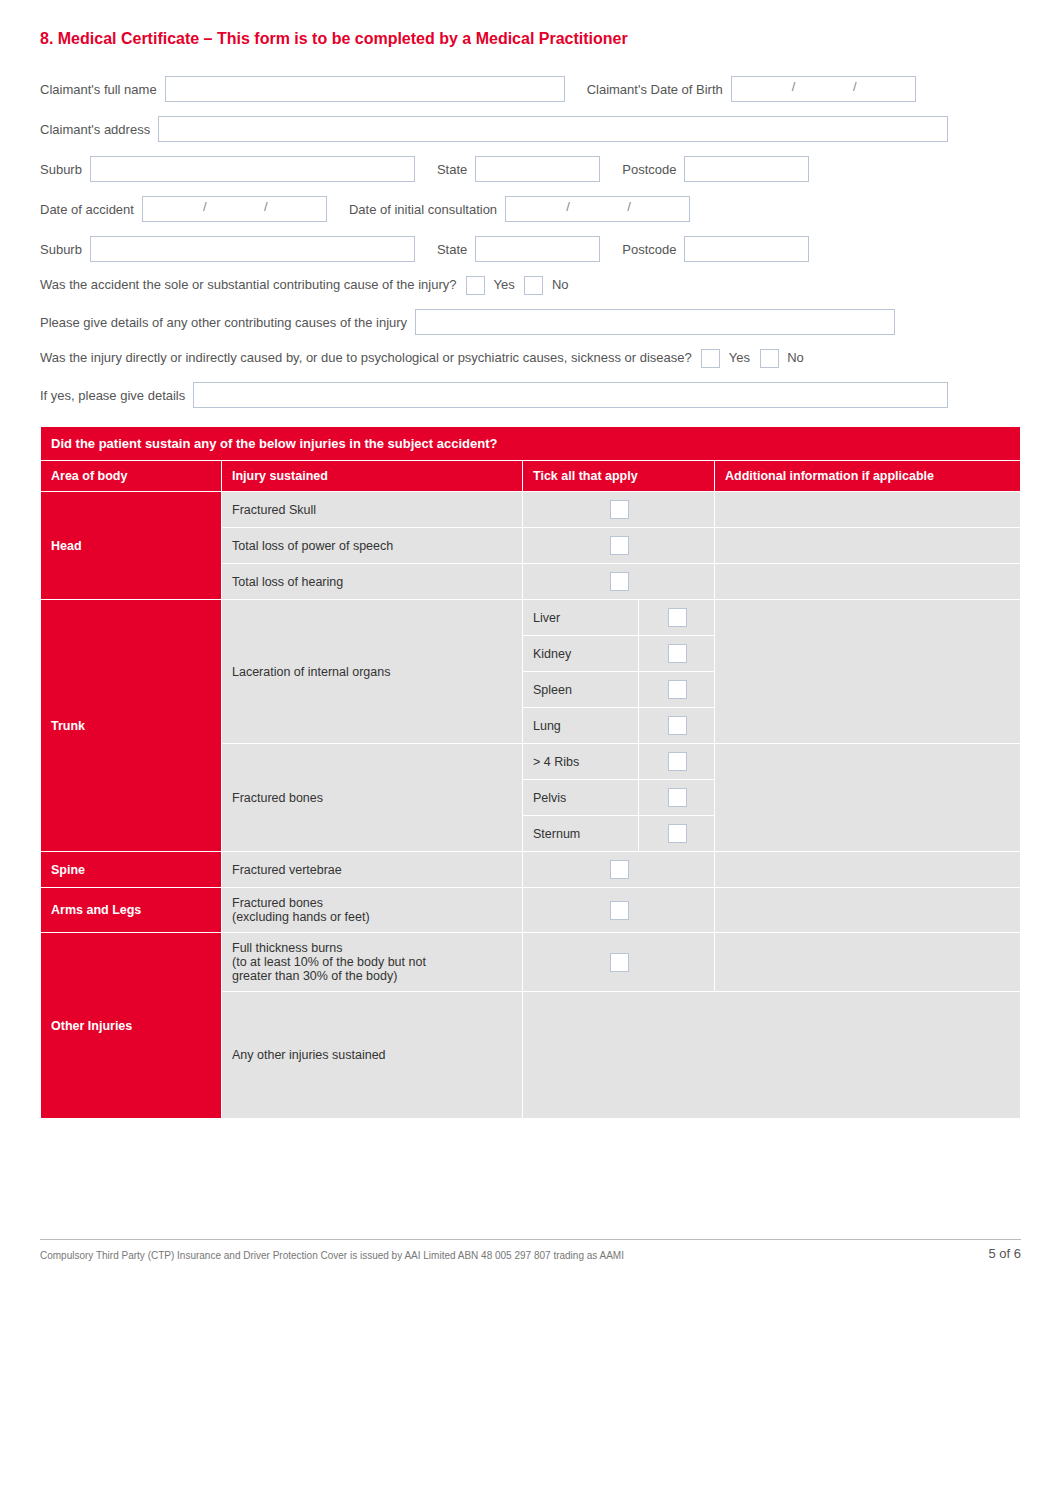8. Medical Certificate – This form is to be completed by a Medical Practitioner
Claimant's full name
Claimant's Date of Birth
/ /
Claimant's address
Suburb
State
Postcode
Date of accident
/ /
Date of initial consultation
/ /
Suburb
State
Postcode
Was the accident the sole or substantial contributing cause of the injury? Yes No
Please give details of any other contributing causes of the injury
Was the injury directly or indirectly caused by, or due to psychological or psychiatric causes, sickness or disease? Yes No
If yes, please give details
| Did the patient sustain any of the below injuries in the subject accident? |
| --- |
| Area of body | Injury sustained | Tick all that apply | Additional information if applicable |
| Head | Fractured Skull | | |
| Total loss of power of speech | | |
| Total loss of hearing | | |
| Trunk | Laceration of internal organs | Liver | | |
| Kidney | |
| Spleen | |
| Lung | |
| Fractured bones | > 4 Ribs | | |
| Pelvis | |
| Sternum | |
| Spine | Fractured vertebrae | | |
| Arms and Legs | Fractured bones (excluding hands or feet) | | |
| Other Injuries | Full thickness burns (to at least 10% of the body but not greater than 30% of the body) | | |
| Any other injuries sustained | |
Compulsory Third Party (CTP) Insurance and Driver Protection Cover is issued by AAI Limited ABN 48 005 297 807 trading as AAMI 5 of 6